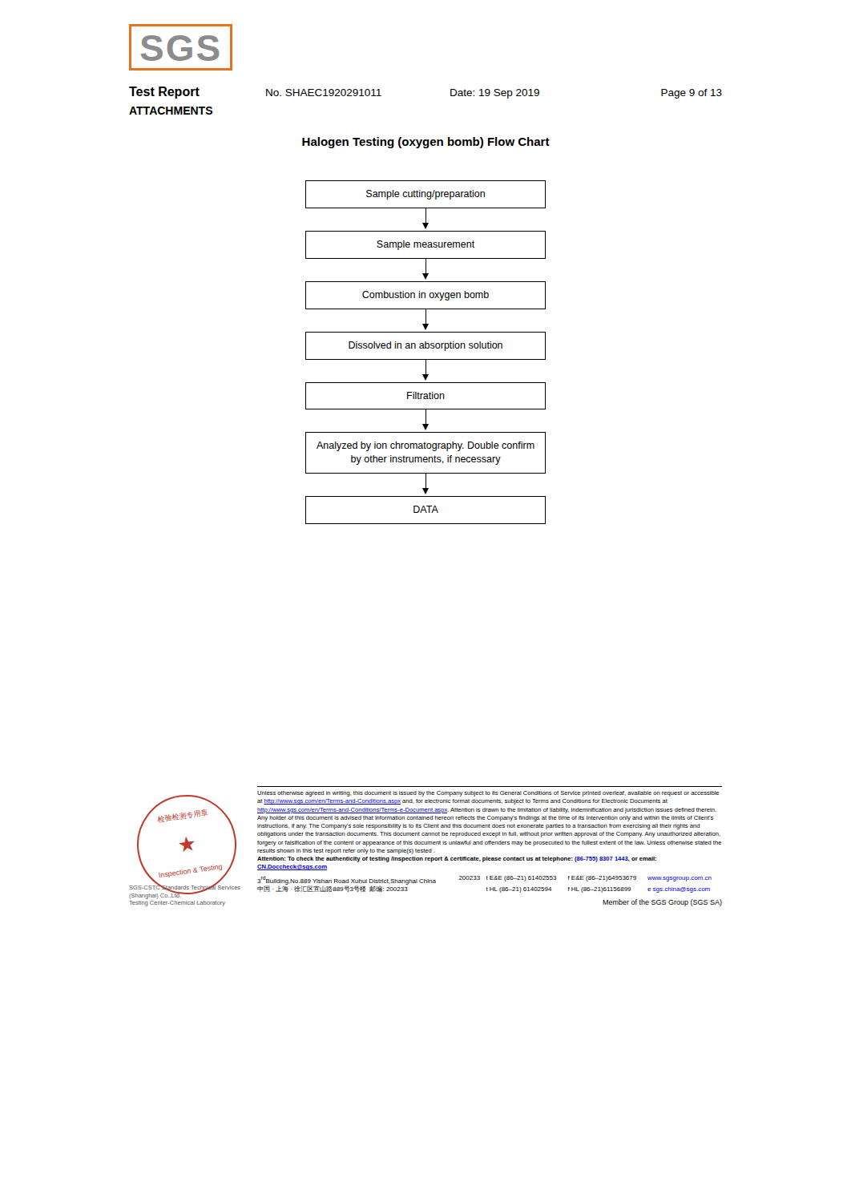SGS
Test Report
No. SHAEC1920291011
Date: 19 Sep 2019
Page 9 of 13
ATTACHMENTS
Halogen Testing (oxygen bomb) Flow Chart
Sample cutting/preparation
Sample measurement
Combustion in oxygen bomb
Dissolved in an absorption solution
Filtration
Analyzed by ion chromatography. Double confirm by other instruments, if necessary
DATA
检验检测专用章
★
Inspection & Testing
SGS-CSTC Standards Technical Services (Shanghai) Co.,Ltd.
Testing Center-Chemical Laboratory
Unless otherwise agreed in writing, this document is issued by the Company subject to its General Conditions of Service printed overleaf, available on request or accessible at http://www.sgs.com/en/Terms-and-Conditions.aspx and, for electronic format documents, subject to Terms and Conditions for Electronic Documents at http://www.sgs.com/en/Terms-and-Conditions/Terms-e-Document.aspx. Attention is drawn to the limitation of liability, indemnification and jurisdiction issues defined therein. Any holder of this document is advised that information contained hereon reflects the Company's findings at the time of its intervention only and within the limits of Client's instructions, if any. The Company's sole responsibility is to its Client and this document does not exonerate parties to a transaction from exercising all their rights and obligations under the transaction documents. This document cannot be reproduced except in full, without prior written approval of the Company. Any unauthorized alteration, forgery or falsification of the content or appearance of this document is unlawful and offenders may be prosecuted to the fullest extent of the law. Unless otherwise stated the results shown in this test report refer only to the sample(s) tested .
Attention: To check the authenticity of testing /inspection report & certificate, please contact us at telephone: (86-755) 8307 1443, or email: CN.Doccheck@sgs.com
| 3 rd Building,No.889 Yishan Road Xuhui District,Shanghai China | 200233 | t E&E (86–21) 61402553 | f E&E (86–21)64953679 | www.sgsgroup.com.cn |
| 中国 · 上海 · 徐汇区宜山路889号3号楼 邮编: 200233 | | t HL (86–21) 61402594 | f HL (86–21)61156899 | e sgs.china@sgs.com |
Member of the SGS Group (SGS SA)